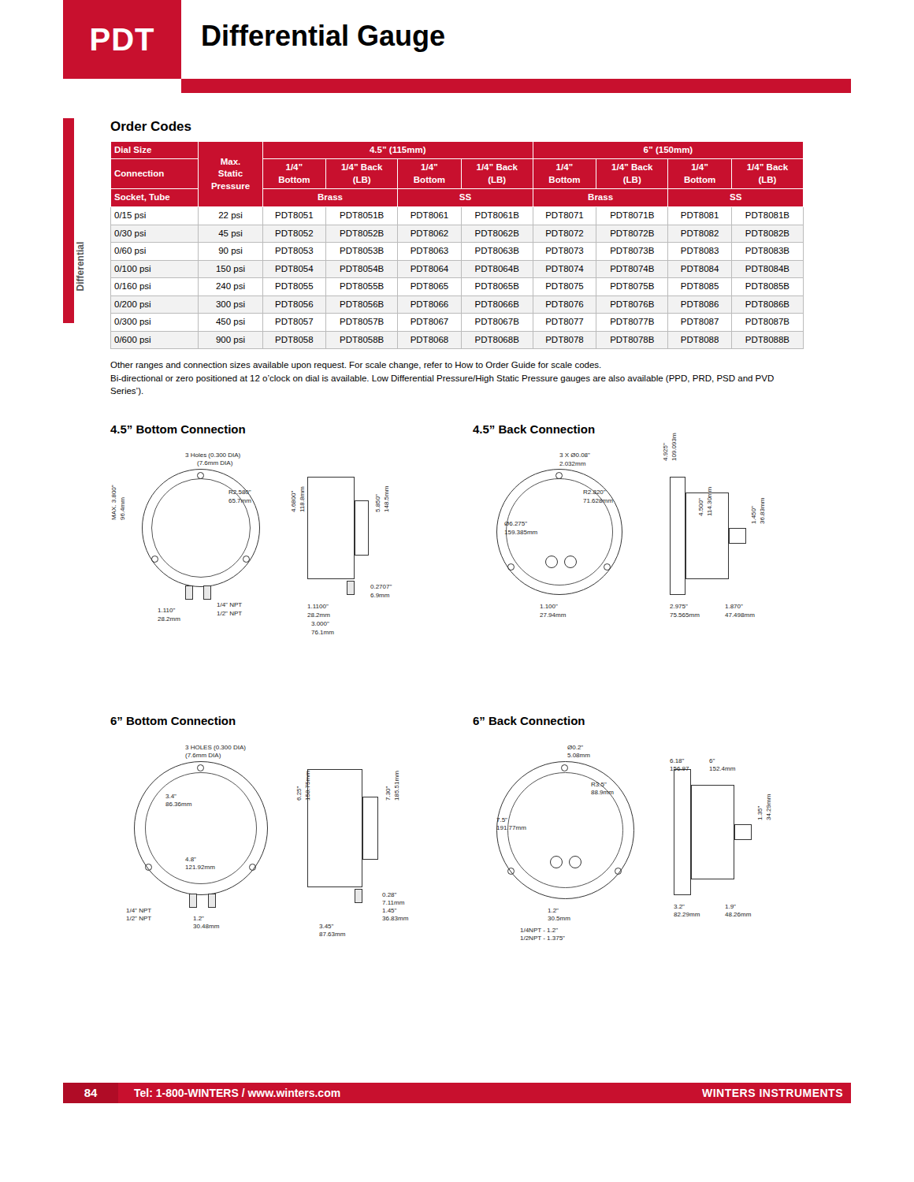PDT
Differential Gauge
Differential
Order Codes
| Dial Size | Max. Static Pressure | 4.5” (115mm) | 6” (150mm) |
| --- | --- | --- | --- |
| Connection | 1/4” Bottom | 1/4” Back (LB) | 1/4” Bottom | 1/4” Back (LB) | 1/4” Bottom | 1/4” Back (LB) | 1/4” Bottom | 1/4” Back (LB) |
| Socket, Tube | Brass | SS | Brass | SS |
| 0/15 psi | 22 psi | PDT8051 | PDT8051B | PDT8061 | PDT8061B | PDT8071 | PDT8071B | PDT8081 | PDT8081B |
| 0/30 psi | 45 psi | PDT8052 | PDT8052B | PDT8062 | PDT8062B | PDT8072 | PDT8072B | PDT8082 | PDT8082B |
| 0/60 psi | 90 psi | PDT8053 | PDT8053B | PDT8063 | PDT8063B | PDT8073 | PDT8073B | PDT8083 | PDT8083B |
| 0/100 psi | 150 psi | PDT8054 | PDT8054B | PDT8064 | PDT8064B | PDT8074 | PDT8074B | PDT8084 | PDT8084B |
| 0/160 psi | 240 psi | PDT8055 | PDT8055B | PDT8065 | PDT8065B | PDT8075 | PDT8075B | PDT8085 | PDT8085B |
| 0/200 psi | 300 psi | PDT8056 | PDT8056B | PDT8066 | PDT8066B | PDT8076 | PDT8076B | PDT8086 | PDT8086B |
| 0/300 psi | 450 psi | PDT8057 | PDT8057B | PDT8067 | PDT8067B | PDT8077 | PDT8077B | PDT8087 | PDT8087B |
| 0/600 psi | 900 psi | PDT8058 | PDT8058B | PDT8068 | PDT8068B | PDT8078 | PDT8078B | PDT8088 | PDT8088B |
Other ranges and connection sizes available upon request. For scale change, refer to How to Order Guide for scale codes.
Bi-directional or zero positioned at 12 o’clock on dial is available. Low Differential Pressure/High Static Pressure gauges are also available (PPD, PRD, PSD and PVD Series’).
4.5” Bottom Connection
3 Holes (0.300 DIA)
(7.6mm DIA)
R2.580"
65.7mm
MAX. 3.800"
96.4mm
1.110"
28.2mm
1/4" NPT
1/2" NPT
4.6800"
118.8mm
5.850"
148.5mm
0.2707"
6.9mm
1.1100"
28.2mm
3.000"
76.1mm
4.5” Back Connection
3 X Ø0.08"
2.032mm
R2.820"
71.628mm
Ø6.275"
159.385mm
1.100"
27.94mm
4.925"
109.093m
4.500"
114.30mm
1.450"
36.83mm
2.975"
75.565mm
1.870"
47.498mm
6” Bottom Connection
3 HOLES (0.300 DIA)
(7.6mm DIA)
3.4"
86.36mm
4.8"
121.92mm
1/4" NPT
1/2" NPT
1.2"
30.48mm
6.25"
158.75mm
7.30"
185.51mm
0.28"
7.11mm
1.45"
36.83mm
3.45"
87.63mm
6” Back Connection
Ø0.2"
5.08mm
R3.5"
88.9mm
7.5"
191.77mm
1.2"
30.5mm
1/4NPT - 1.2"
1/2NPT - 1.375"
6.18"
156.97
6"
152.4mm
1.35"
34.29mm
3.2"
82.29mm
1.9"
48.26mm
84
Tel: 1-800-WINTERS / www.winters.com
WINTERS INSTRUMENTS